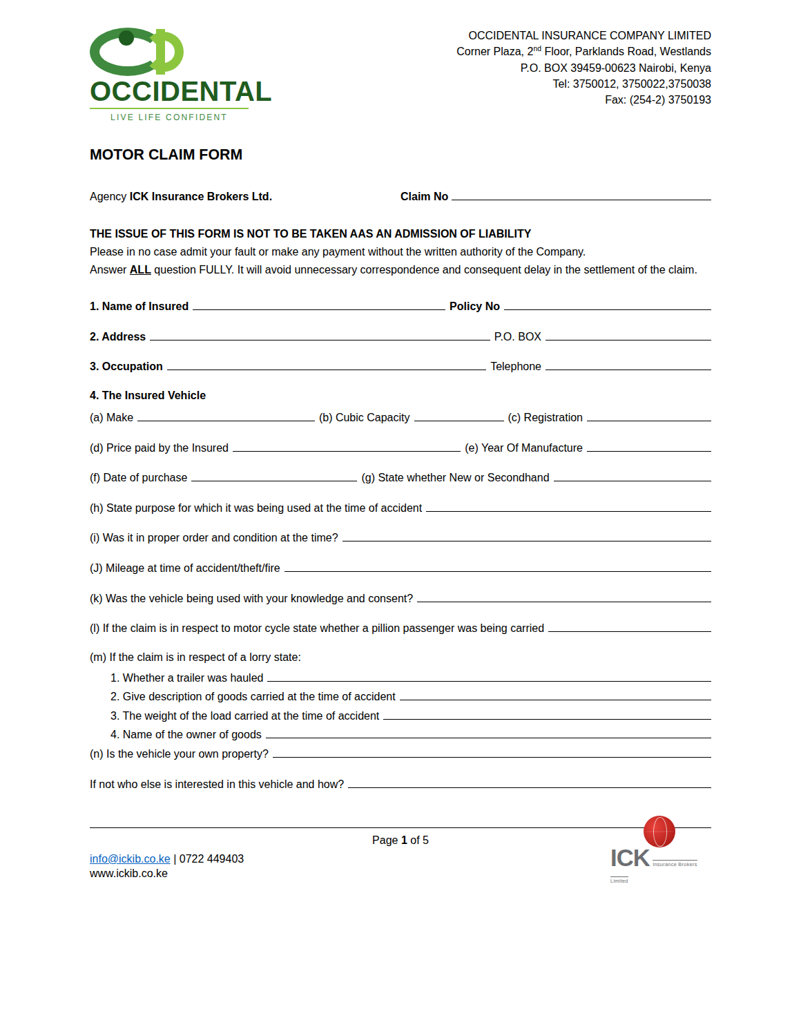OCCIDENTAL
LIVE LIFE CONFIDENT
OCCIDENTAL INSURANCE COMPANY LIMITED
Corner Plaza, 2nd Floor, Parklands Road, Westlands
P.O. BOX 39459-00623 Nairobi, Kenya
Tel: 3750012, 3750022,3750038
Fax: (254-2) 3750193
MOTOR CLAIM FORM
Agency ICK Insurance Brokers Ltd.
Claim No
THE ISSUE OF THIS FORM IS NOT TO BE TAKEN AAS AN ADMISSION OF LIABILITY
Please in no case admit your fault or make any payment without the written authority of the Company.
Answer ALL question FULLY. It will avoid unnecessary correspondence and consequent delay in the settlement of the claim.
1. Name of Insured Policy No
2. Address P.O. BOX
3. Occupation Telephone
4. The Insured Vehicle
(a) Make (b) Cubic Capacity (c) Registration
(d) Price paid by the Insured (e) Year Of Manufacture
(f) Date of purchase (g) State whether New or Secondhand
(h) State purpose for which it was being used at the time of accident
(i) Was it in proper order and condition at the time?
(J) Mileage at time of accident/theft/fire
(k) Was the vehicle being used with your knowledge and consent?
(l) If the claim is in respect to motor cycle state whether a pillion passenger was being carried
(m) If the claim is in respect of a lorry state:
1. Whether a trailer was hauled
2. Give description of goods carried at the time of accident
3. The weight of the load carried at the time of accident
4. Name of the owner of goods
(n) Is the vehicle your own property?
If not who else is interested in this vehicle and how?
Page 1 of 5
info@ickib.co.ke | 0722 449403
www.ickib.co.ke
ICK Insurance Brokers Limited